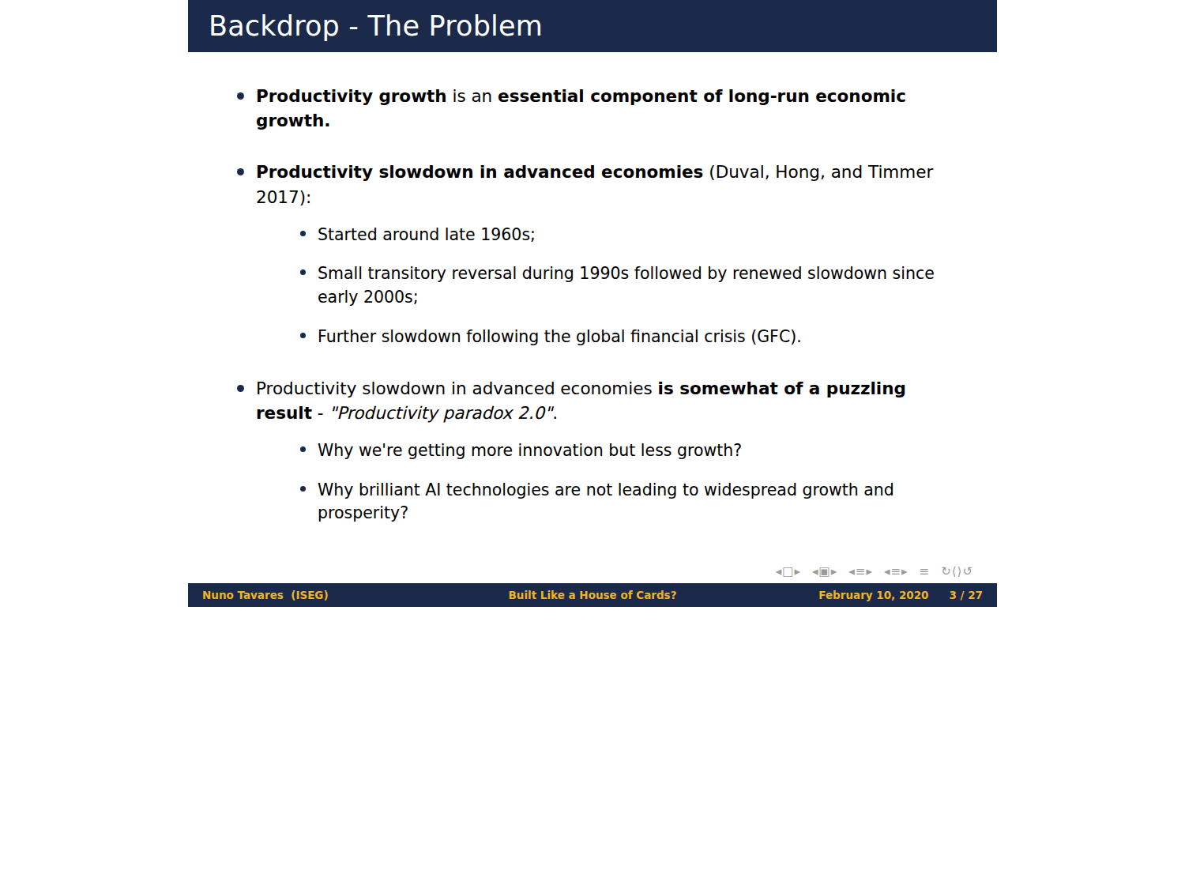Backdrop - The Problem
Productivity growth is an essential component of long-run economic growth.
Productivity slowdown in advanced economies (Duval, Hong, and Timmer 2017):
Started around late 1960s;
Small transitory reversal during 1990s followed by renewed slowdown since early 2000s;
Further slowdown following the global financial crisis (GFC).
Productivity slowdown in advanced economies is somewhat of a puzzling result - "Productivity paradox 2.0".
Why we're getting more innovation but less growth?
Why brilliant AI technologies are not leading to widespread growth and prosperity?
◂□▸ ◂▣▸ ◂≡▸ ◂≡▸ ≡ ↻⟨⟩↺
Nuno Tavares (ISEG)
Built Like a House of Cards?
February 10, 20203 / 27